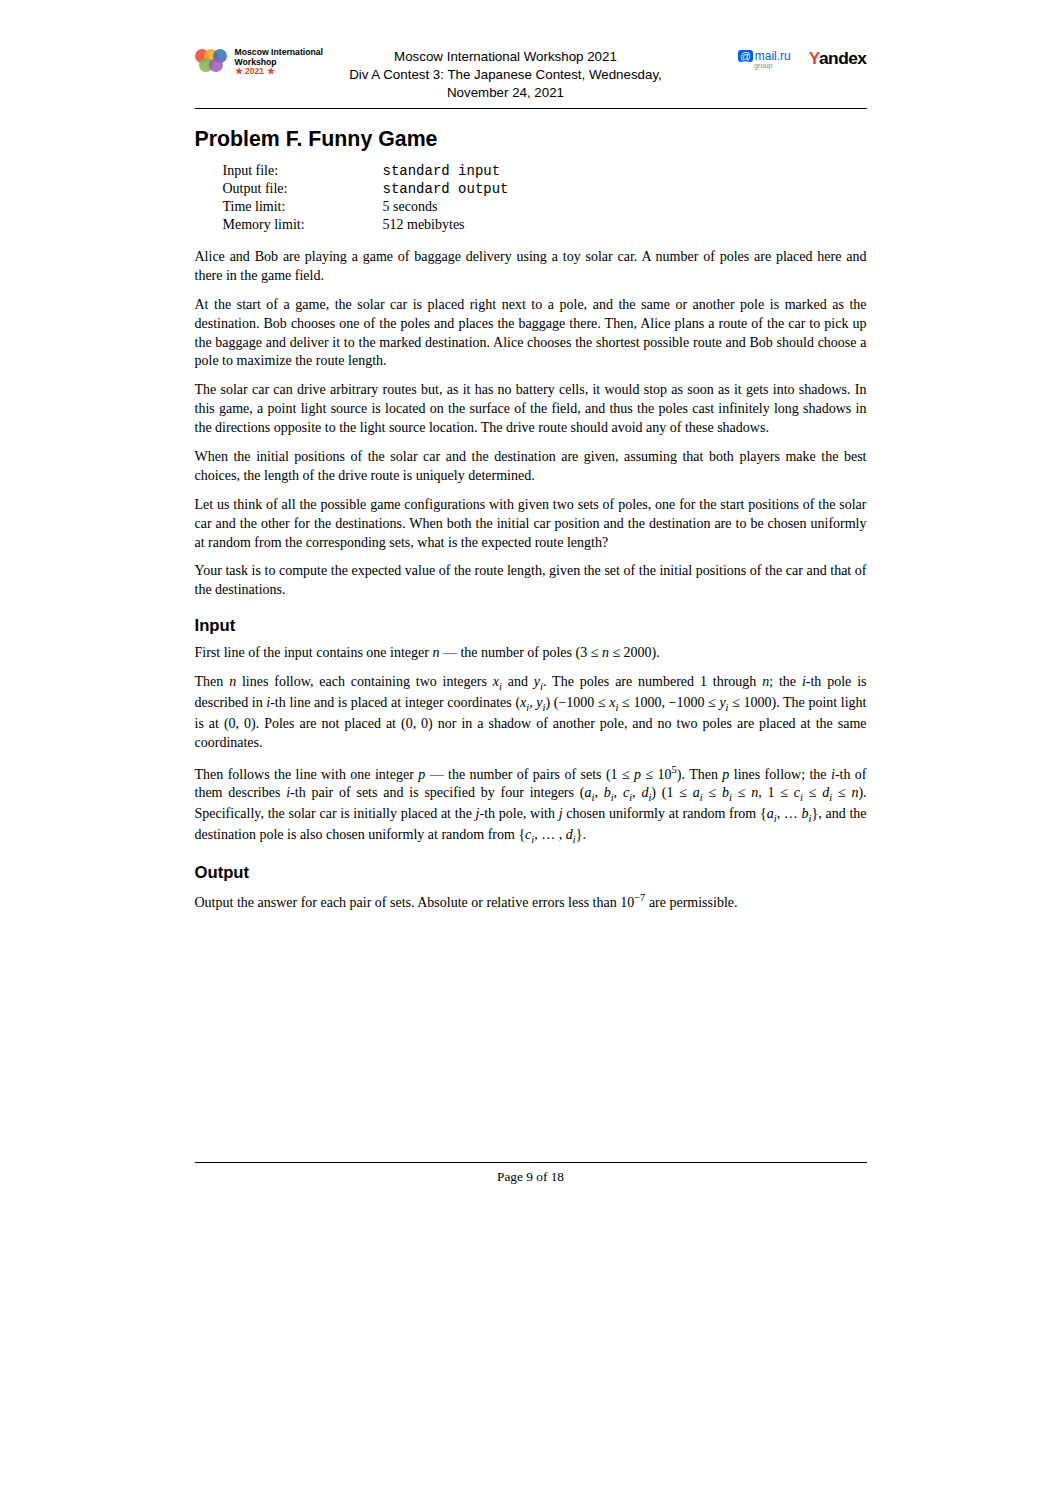Moscow International
Workshop
★ 2021 ★
Moscow International Workshop 2021
Div A Contest 3: The Japanese Contest, Wednesday,
November 24, 2021
@mail.rugroup Yandex
Problem F. Funny Game
| Input file: | standard input |
| Output file: | standard output |
| Time limit: | 5 seconds |
| Memory limit: | 512 mebibytes |
Alice and Bob are playing a game of baggage delivery using a toy solar car. A number of poles are placed here and there in the game field.
At the start of a game, the solar car is placed right next to a pole, and the same or another pole is marked as the destination. Bob chooses one of the poles and places the baggage there. Then, Alice plans a route of the car to pick up the baggage and deliver it to the marked destination. Alice chooses the shortest possible route and Bob should choose a pole to maximize the route length.
The solar car can drive arbitrary routes but, as it has no battery cells, it would stop as soon as it gets into shadows. In this game, a point light source is located on the surface of the field, and thus the poles cast infinitely long shadows in the directions opposite to the light source location. The drive route should avoid any of these shadows.
When the initial positions of the solar car and the destination are given, assuming that both players make the best choices, the length of the drive route is uniquely determined.
Let us think of all the possible game configurations with given two sets of poles, one for the start positions of the solar car and the other for the destinations. When both the initial car position and the destination are to be chosen uniformly at random from the corresponding sets, what is the expected route length?
Your task is to compute the expected value of the route length, given the set of the initial positions of the car and that of the destinations.
Input
First line of the input contains one integer n — the number of poles (3 ≤ n ≤ 2000).
Then n lines follow, each containing two integers xi and yi. The poles are numbered 1 through n; the i-th pole is described in i-th line and is placed at integer coordinates (xi, yi) (−1000 ≤ xi ≤ 1000, −1000 ≤ yi ≤ 1000). The point light is at (0, 0). Poles are not placed at (0, 0) nor in a shadow of another pole, and no two poles are placed at the same coordinates.
Then follows the line with one integer p — the number of pairs of sets (1 ≤ p ≤ 105). Then p lines follow; the i-th of them describes i-th pair of sets and is specified by four integers (ai, bi, ci, di) (1 ≤ ai ≤ bi ≤ n, 1 ≤ ci ≤ di ≤ n). Specifically, the solar car is initially placed at the j-th pole, with j chosen uniformly at random from {ai, … bi}, and the destination pole is also chosen uniformly at random from {ci, … , di}.
Output
Output the answer for each pair of sets. Absolute or relative errors less than 10−7 are permissible.
Page 9 of 18